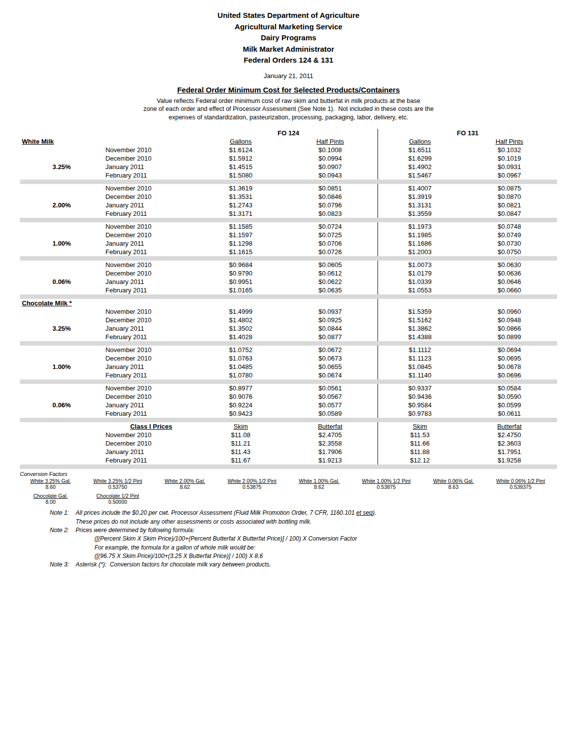United States Department of Agriculture
Agricultural Marketing Service
Dairy Programs
Milk Market Administrator
Federal Orders 124 & 131
January 21, 2011
Federal Order Minimum Cost for Selected Products/Containers
Value reflects Federal order minimum cost of raw skim and butterfat in milk products at the base
zone of each order and effect of Processor Assessment (See Note 1). Not included in these costs are the
expenses of standardization, pasteurization, processing, packaging, labor, delivery, etc.
| | | FO 124 | FO 131 |
| White Milk | | Gallons | Half Pints | Gallons | Half Pints |
| | November 2010 | $1.6124 | $0.1008 | $1.6511 | $0.1032 |
| | December 2010 | $1.5912 | $0.0994 | $1.6299 | $0.1019 |
| 3.25% | January 2011 | $1.4515 | $0.0907 | $1.4902 | $0.0931 |
| | February 2011 | $1.5080 | $0.0943 | $1.5467 | $0.0967 |
| | November 2010 | $1.3619 | $0.0851 | $1.4007 | $0.0875 |
| | December 2010 | $1.3531 | $0.0846 | $1.3919 | $0.0870 |
| 2.00% | January 2011 | $1.2743 | $0.0796 | $1.3131 | $0.0821 |
| | February 2011 | $1.3171 | $0.0823 | $1.3559 | $0.0847 |
| | November 2010 | $1.1585 | $0.0724 | $1.1973 | $0.0748 |
| | December 2010 | $1.1597 | $0.0725 | $1.1985 | $0.0749 |
| 1.00% | January 2011 | $1.1298 | $0.0706 | $1.1686 | $0.0730 |
| | February 2011 | $1.1615 | $0.0726 | $1.2003 | $0.0750 |
| | November 2010 | $0.9684 | $0.0605 | $1.0073 | $0.0630 |
| | December 2010 | $0.9790 | $0.0612 | $1.0179 | $0.0636 |
| 0.06% | January 2011 | $0.9951 | $0.0622 | $1.0339 | $0.0646 |
| | February 2011 | $1.0165 | $0.0635 | $1.0553 | $0.0660 |
| Chocolate Milk * | | | | |
| | November 2010 | $1.4999 | $0.0937 | $1.5359 | $0.0960 |
| | December 2010 | $1.4802 | $0.0925 | $1.5162 | $0.0948 |
| 3.25% | January 2011 | $1.3502 | $0.0844 | $1.3862 | $0.0866 |
| | February 2011 | $1.4028 | $0.0877 | $1.4388 | $0.0899 |
| | November 2010 | $1.0752 | $0.0672 | $1.1112 | $0.0694 |
| | December 2010 | $1.0763 | $0.0673 | $1.1123 | $0.0695 |
| 1.00% | January 2011 | $1.0485 | $0.0655 | $1.0845 | $0.0678 |
| | February 2011 | $1.0780 | $0.0674 | $1.1140 | $0.0696 |
| | November 2010 | $0.8977 | $0.0561 | $0.9337 | $0.0584 |
| | December 2010 | $0.9076 | $0.0567 | $0.9436 | $0.0590 |
| 0.06% | January 2011 | $0.9224 | $0.0577 | $0.9584 | $0.0599 |
| | February 2011 | $0.9423 | $0.0589 | $0.9783 | $0.0611 |
| | Class I Prices | Skim | Butterfat | Skim | Butterfat |
| | November 2010 | $11.08 | $2.4705 | $11.53 | $2.4750 |
| | December 2010 | $11.21 | $2.3558 | $11.66 | $2.3603 |
| | January 2011 | $11.43 | $1.7906 | $11.88 | $1.7951 |
| | February 2011 | $11.67 | $1.9213 | $12.12 | $1.9258 |
Conversion Factors
| White 3.25% Gal. | White 3.25% 1/2 Pint | White 2.00% Gal. | White 2.00% 1/2 Pint | White 1.00% Gal. | White 1.00% 1/2 Pint | White 0.06% Gal. | White 0.06% 1/2 Pint |
| 8.60 | 0.53750 | 8.62 | 0.53875 | 8.62 | 0.53875 | 8.63 | 0.539375 |
| Chocolate Gal. | Chocolate 1/2 Pint | |
| 8.00 | 0.50000 | |
Note 1: All prices include the $0.20 per cwt. Processor Assessment (Fluid Milk Promotion Order, 7 CFR, 1160.101 et seq). These prices do not include any other assessments or costs associated with bottling milk. Note 2: Prices were determined by following formula: ([(Percent Skim X Skim Price)/100+(Percent Butterfat X Butterfat Price)] / 100) X Conversion Factor For example, the formula for a gallon of whole milk would be: ([(96.75 X Skim Price)/100+(3.25 X Butterfat Price)] / 100) X 8.6 Note 3: Asterisk (*): Conversion factors for chocolate milk vary between products.